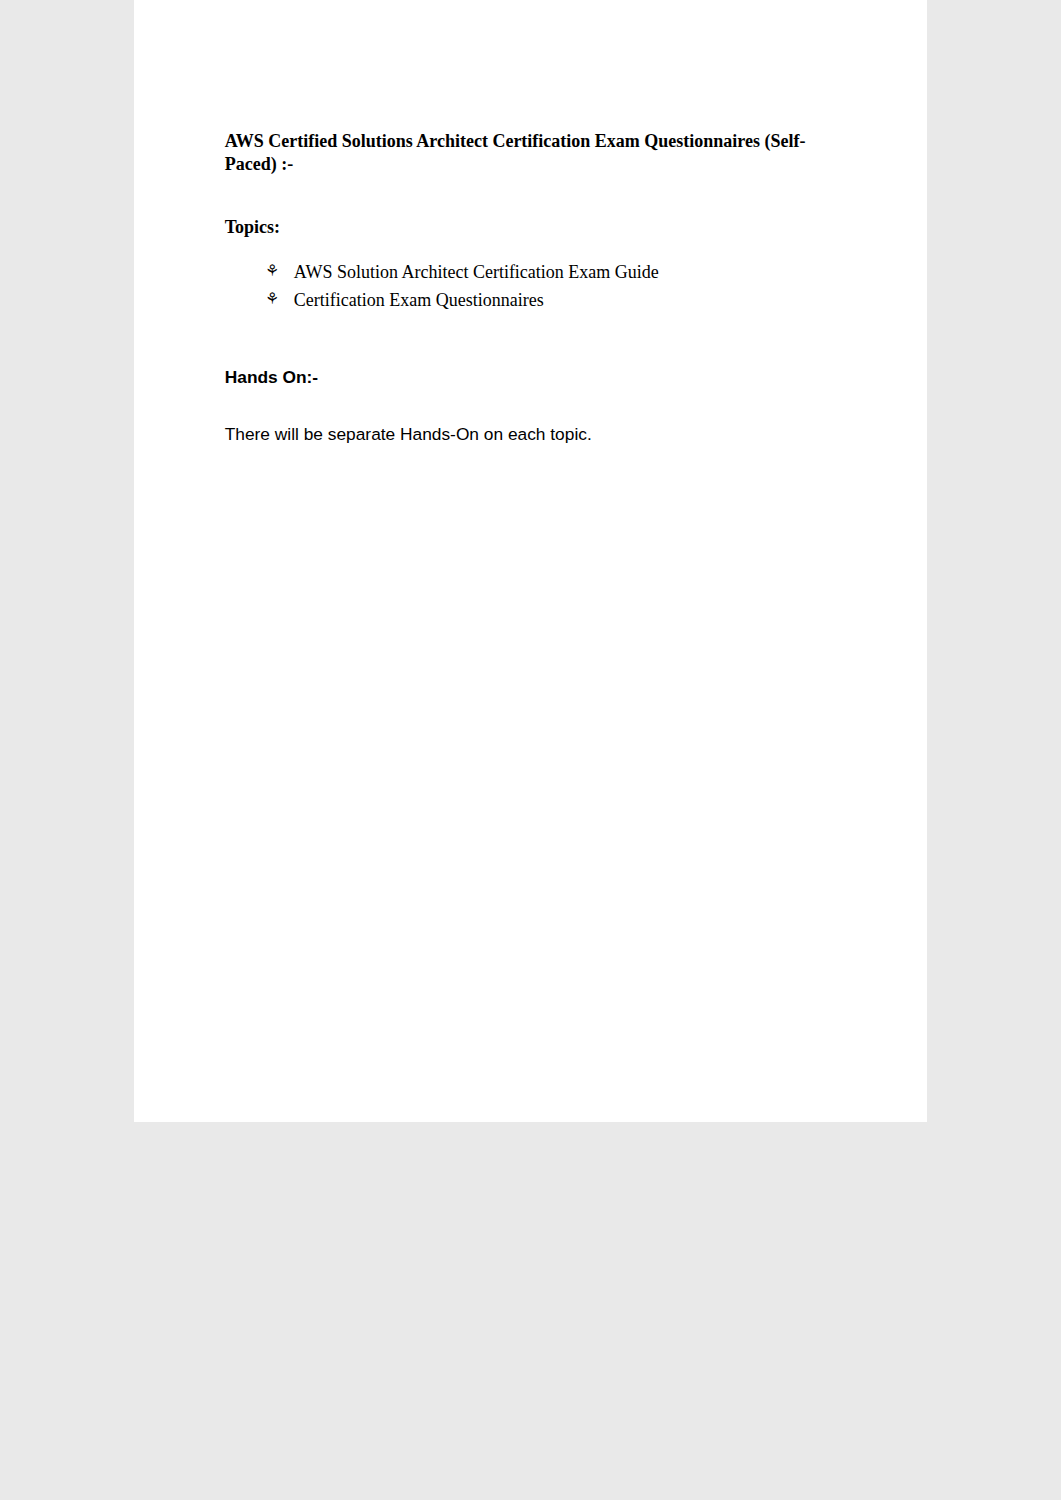AWS Certified Solutions Architect Certification Exam Questionnaires (Self-Paced) :-
Topics:
AWS Solution Architect Certification Exam Guide
Certification Exam Questionnaires
Hands On:-
There will be separate Hands-On on each topic.